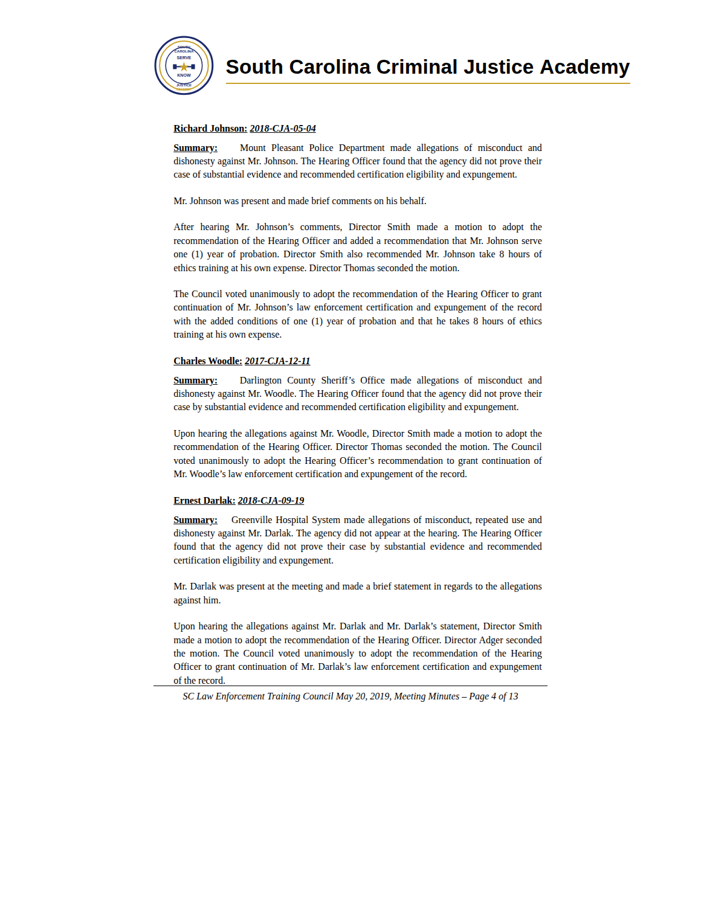SOUTH CAROLINA SERVE KNOW JUSTICE ACADEMY
South Carolina Criminal Justice Academy
Richard Johnson: 2018-CJA-05-04
Summary: Mount Pleasant Police Department made allegations of misconduct and dishonesty against Mr. Johnson. The Hearing Officer found that the agency did not prove their case of substantial evidence and recommended certification eligibility and expungement.
Mr. Johnson was present and made brief comments on his behalf.
After hearing Mr. Johnson’s comments, Director Smith made a motion to adopt the recommendation of the Hearing Officer and added a recommendation that Mr. Johnson serve one (1) year of probation. Director Smith also recommended Mr. Johnson take 8 hours of ethics training at his own expense. Director Thomas seconded the motion.
The Council voted unanimously to adopt the recommendation of the Hearing Officer to grant continuation of Mr. Johnson’s law enforcement certification and expungement of the record with the added conditions of one (1) year of probation and that he takes 8 hours of ethics training at his own expense.
Charles Woodle: 2017-CJA-12-11
Summary: Darlington County Sheriff’s Office made allegations of misconduct and dishonesty against Mr. Woodle. The Hearing Officer found that the agency did not prove their case by substantial evidence and recommended certification eligibility and expungement.
Upon hearing the allegations against Mr. Woodle, Director Smith made a motion to adopt the recommendation of the Hearing Officer. Director Thomas seconded the motion. The Council voted unanimously to adopt the Hearing Officer’s recommendation to grant continuation of Mr. Woodle’s law enforcement certification and expungement of the record.
Ernest Darlak: 2018-CJA-09-19
Summary: Greenville Hospital System made allegations of misconduct, repeated use and dishonesty against Mr. Darlak. The agency did not appear at the hearing. The Hearing Officer found that the agency did not prove their case by substantial evidence and recommended certification eligibility and expungement.
Mr. Darlak was present at the meeting and made a brief statement in regards to the allegations against him.
Upon hearing the allegations against Mr. Darlak and Mr. Darlak’s statement, Director Smith made a motion to adopt the recommendation of the Hearing Officer. Director Adger seconded the motion. The Council voted unanimously to adopt the recommendation of the Hearing Officer to grant continuation of Mr. Darlak’s law enforcement certification and expungement of the record.
SC Law Enforcement Training Council May 20, 2019, Meeting Minutes – Page 4 of 13